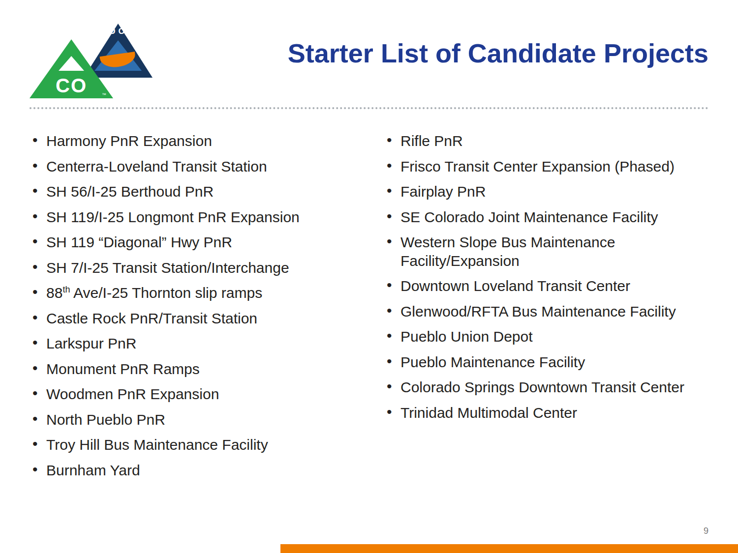CDOT
CO
™
Starter List of Candidate Projects
Harmony PnR Expansion
Centerra-Loveland Transit Station
SH 56/I-25 Berthoud PnR
SH 119/I-25 Longmont PnR Expansion
SH 119 “Diagonal” Hwy PnR
SH 7/I-25 Transit Station/Interchange
88th Ave/I-25 Thornton slip ramps
Castle Rock PnR/Transit Station
Larkspur PnR
Monument PnR Ramps
Woodmen PnR Expansion
North Pueblo PnR
Troy Hill Bus Maintenance Facility
Burnham Yard
Rifle PnR
Frisco Transit Center Expansion (Phased)
Fairplay PnR
SE Colorado Joint Maintenance Facility
Western Slope Bus Maintenance Facility/Expansion
Downtown Loveland Transit Center
Glenwood/RFTA Bus Maintenance Facility
Pueblo Union Depot
Pueblo Maintenance Facility
Colorado Springs Downtown Transit Center
Trinidad Multimodal Center
9